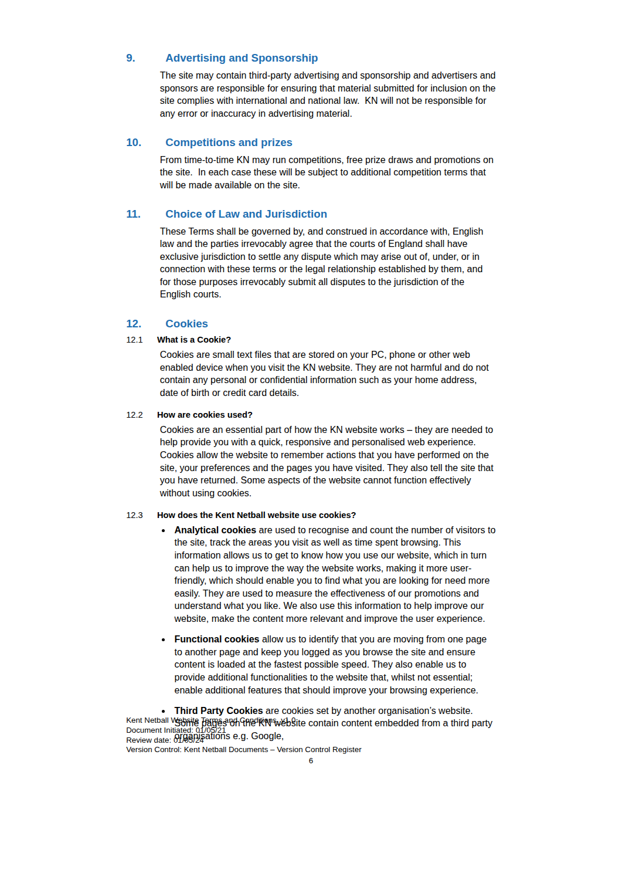9.
Advertising and Sponsorship
The site may contain third-party advertising and sponsorship and advertisers and sponsors are responsible for ensuring that material submitted for inclusion on the site complies with international and national law. KN will not be responsible for any error or inaccuracy in advertising material.
10.
Competitions and prizes
From time-to-time KN may run competitions, free prize draws and promotions on the site. In each case these will be subject to additional competition terms that will be made available on the site.
11.
Choice of Law and Jurisdiction
These Terms shall be governed by, and construed in accordance with, English law and the parties irrevocably agree that the courts of England shall have exclusive jurisdiction to settle any dispute which may arise out of, under, or in connection with these terms or the legal relationship established by them, and for those purposes irrevocably submit all disputes to the jurisdiction of the English courts.
12.
Cookies
12.1
What is a Cookie?
Cookies are small text files that are stored on your PC, phone or other web enabled device when you visit the KN website. They are not harmful and do not contain any personal or confidential information such as your home address, date of birth or credit card details.
12.2
How are cookies used?
Cookies are an essential part of how the KN website works – they are needed to help provide you with a quick, responsive and personalised web experience. Cookies allow the website to remember actions that you have performed on the site, your preferences and the pages you have visited. They also tell the site that you have returned. Some aspects of the website cannot function effectively without using cookies.
12.3
How does the Kent Netball website use cookies?
Analytical cookies are used to recognise and count the number of visitors to the site, track the areas you visit as well as time spent browsing. This information allows us to get to know how you use our website, which in turn can help us to improve the way the website works, making it more user-friendly, which should enable you to find what you are looking for need more easily. They are used to measure the effectiveness of our promotions and understand what you like. We also use this information to help improve our website, make the content more relevant and improve the user experience.
Functional cookies allow us to identify that you are moving from one page to another page and keep you logged as you browse the site and ensure content is loaded at the fastest possible speed. They also enable us to provide additional functionalities to the website that, whilst not essential; enable additional features that should improve your browsing experience.
Third Party Cookies are cookies set by another organisation’s website. Some pages on the KN website contain content embedded from a third party organisations e.g. Google,
Kent Netball Website Terms and Conditions_v1.0
Document Initiated: 01/05/21
Review date: 01/05/24
Version Control: Kent Netball Documents – Version Control Register
6